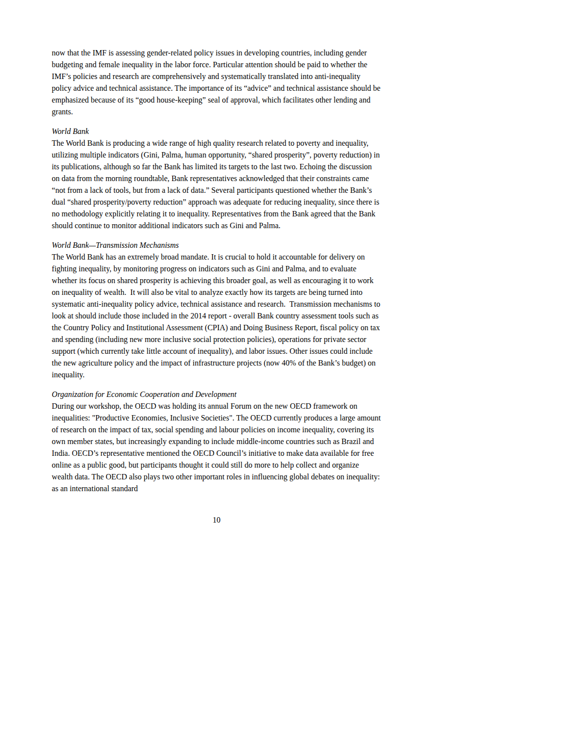now that the IMF is assessing gender-related policy issues in developing countries, including gender budgeting and female inequality in the labor force. Particular attention should be paid to whether the IMF’s policies and research are comprehensively and systematically translated into anti-inequality policy advice and technical assistance. The importance of its “advice” and technical assistance should be emphasized because of its “good house-keeping” seal of approval, which facilitates other lending and grants.
World Bank
The World Bank is producing a wide range of high quality research related to poverty and inequality, utilizing multiple indicators (Gini, Palma, human opportunity, “shared prosperity”, poverty reduction) in its publications, although so far the Bank has limited its targets to the last two. Echoing the discussion on data from the morning roundtable, Bank representatives acknowledged that their constraints came “not from a lack of tools, but from a lack of data.” Several participants questioned whether the Bank’s dual “shared prosperity/poverty reduction” approach was adequate for reducing inequality, since there is no methodology explicitly relating it to inequality. Representatives from the Bank agreed that the Bank should continue to monitor additional indicators such as Gini and Palma.
World Bank—Transmission Mechanisms
The World Bank has an extremely broad mandate. It is crucial to hold it accountable for delivery on fighting inequality, by monitoring progress on indicators such as Gini and Palma, and to evaluate whether its focus on shared prosperity is achieving this broader goal, as well as encouraging it to work on inequality of wealth. It will also be vital to analyze exactly how its targets are being turned into systematic anti-inequality policy advice, technical assistance and research. Transmission mechanisms to look at should include those included in the 2014 report - overall Bank country assessment tools such as the Country Policy and Institutional Assessment (CPIA) and Doing Business Report, fiscal policy on tax and spending (including new more inclusive social protection policies), operations for private sector support (which currently take little account of inequality), and labor issues. Other issues could include the new agriculture policy and the impact of infrastructure projects (now 40% of the Bank’s budget) on inequality.
Organization for Economic Cooperation and Development
During our workshop, the OECD was holding its annual Forum on the new OECD framework on inequalities: "Productive Economies, Inclusive Societies". The OECD currently produces a large amount of research on the impact of tax, social spending and labour policies on income inequality, covering its own member states, but increasingly expanding to include middle-income countries such as Brazil and India. OECD’s representative mentioned the OECD Council’s initiative to make data available for free online as a public good, but participants thought it could still do more to help collect and organize wealth data. The OECD also plays two other important roles in influencing global debates on inequality: as an international standard
10